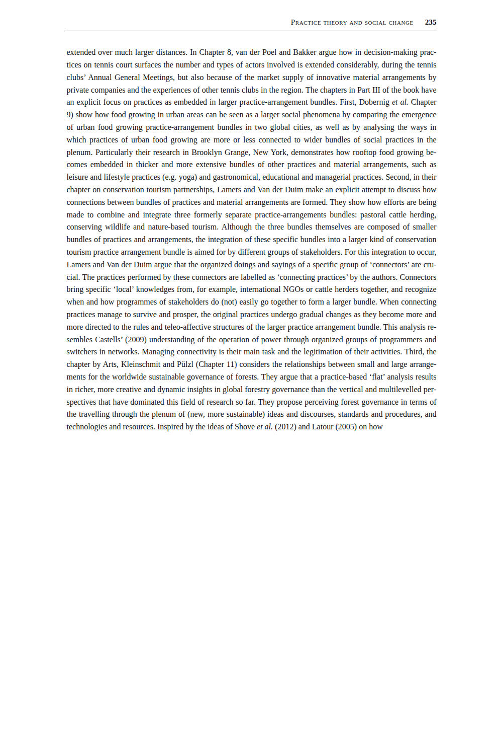Practice theory and social change 235
extended over much larger distances. In Chapter 8, van der Poel and Bakker argue how in decision-making practices on tennis court surfaces the number and types of actors involved is extended considerably, during the tennis clubs’ Annual General Meetings, but also because of the market supply of innovative material arrangements by private companies and the experiences of other tennis clubs in the region. The chapters in Part III of the book have an explicit focus on practices as embedded in larger practice-arrangement bundles. First, Dobernig et al. Chapter 9) show how food growing in urban areas can be seen as a larger social phenomena by comparing the emergence of urban food growing practice-arrangement bundles in two global cities, as well as by analysing the ways in which practices of urban food growing are more or less connected to wider bundles of social practices in the plenum. Particularly their research in Brooklyn Grange, New York, demonstrates how rooftop food growing becomes embedded in thicker and more extensive bundles of other practices and material arrangements, such as leisure and lifestyle practices (e.g. yoga) and gastronomical, educational and managerial practices. Second, in their chapter on conservation tourism partnerships, Lamers and Van der Duim make an explicit attempt to discuss how connections between bundles of practices and material arrangements are formed. They show how efforts are being made to combine and integrate three formerly separate practice-arrangements bundles: pastoral cattle herding, conserving wildlife and nature-based tourism. Although the three bundles themselves are composed of smaller bundles of practices and arrangements, the integration of these specific bundles into a larger kind of conservation tourism practice arrangement bundle is aimed for by different groups of stakeholders. For this integration to occur, Lamers and Van der Duim argue that the organized doings and sayings of a specific group of ‘connectors’ are crucial. The practices performed by these connectors are labelled as ‘connecting practices’ by the authors. Connectors bring specific ‘local’ knowledges from, for example, international NGOs or cattle herders together, and recognize when and how programmes of stakeholders do (not) easily go together to form a larger bundle. When connecting practices manage to survive and prosper, the original practices undergo gradual changes as they become more and more directed to the rules and teleo-affective structures of the larger practice arrangement bundle. This analysis resembles Castells’ (2009) understanding of the operation of power through organized groups of programmers and switchers in networks. Managing connectivity is their main task and the legitimation of their activities. Third, the chapter by Arts, Kleinschmit and Pülzl (Chapter 11) considers the relationships between small and large arrangements for the worldwide sustainable governance of forests. They argue that a practice-based ‘flat’ analysis results in richer, more creative and dynamic insights in global forestry governance than the vertical and multilevelled perspectives that have dominated this field of research so far. They propose perceiving forest governance in terms of the travelling through the plenum of (new, more sustainable) ideas and discourses, standards and procedures, and technologies and resources. Inspired by the ideas of Shove et al. (2012) and Latour (2005) on how